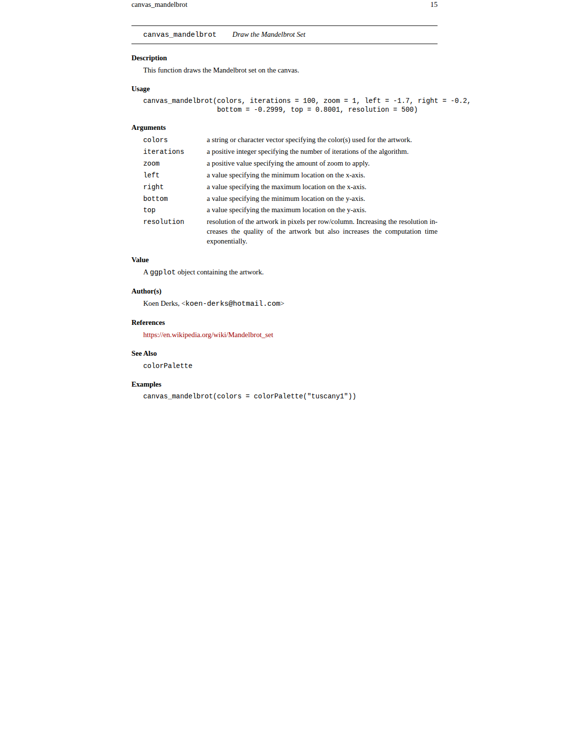canvas_mandelbrot
15
canvas_mandelbrot
Draw the Mandelbrot Set
Description
This function draws the Mandelbrot set on the canvas.
Usage
canvas_mandelbrot(colors, iterations = 100, zoom = 1, left = -1.7, right = -0.2,
                  bottom = -0.2999, top = 0.8001, resolution = 500)
Arguments
colors
a string or character vector specifying the color(s) used for the artwork.
iterations
a positive integer specifying the number of iterations of the algorithm.
zoom
a positive value specifying the amount of zoom to apply.
left
a value specifying the minimum location on the x-axis.
right
a value specifying the maximum location on the x-axis.
bottom
a value specifying the minimum location on the y-axis.
top
a value specifying the maximum location on the y-axis.
resolution
resolution of the artwork in pixels per row/column. Increasing the resolution increases the quality of the artwork but also increases the computation time exponentially.
Value
A ggplot object containing the artwork.
Author(s)
Koen Derks, <koen-derks@hotmail.com>
References
https://en.wikipedia.org/wiki/Mandelbrot_set
See Also
colorPalette
Examples
canvas_mandelbrot(colors = colorPalette("tuscany1"))